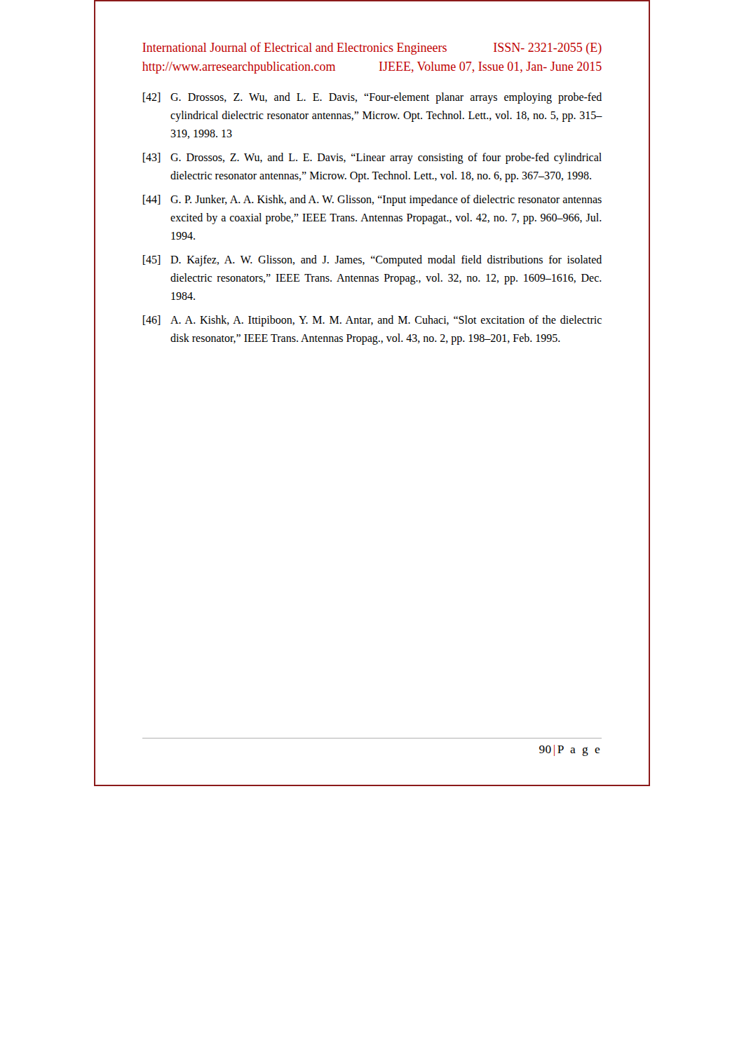International Journal of Electrical and Electronics Engineers ISSN- 2321-2055 (E)
http://www.arresearchpublication.com IJEEE, Volume 07, Issue 01, Jan- June 2015
[42] G. Drossos, Z. Wu, and L. E. Davis, “Four-element planar arrays employing probe-fed cylindrical dielectric resonator antennas,” Microw. Opt. Technol. Lett., vol. 18, no. 5, pp. 315–319, 1998. 13
[43] G. Drossos, Z. Wu, and L. E. Davis, “Linear array consisting of four probe-fed cylindrical dielectric resonator antennas,” Microw. Opt. Technol. Lett., vol. 18, no. 6, pp. 367–370, 1998.
[44] G. P. Junker, A. A. Kishk, and A. W. Glisson, “Input impedance of dielectric resonator antennas excited by a coaxial probe,” IEEE Trans. Antennas Propagat., vol. 42, no. 7, pp. 960–966, Jul. 1994.
[45] D. Kajfez, A. W. Glisson, and J. James, “Computed modal field distributions for isolated dielectric resonators,” IEEE Trans. Antennas Propag., vol. 32, no. 12, pp. 1609–1616, Dec. 1984.
[46] A. A. Kishk, A. Ittipiboon, Y. M. M. Antar, and M. Cuhaci, “Slot excitation of the dielectric disk resonator,” IEEE Trans. Antennas Propag., vol. 43, no. 2, pp. 198–201, Feb. 1995.
90|P a g e